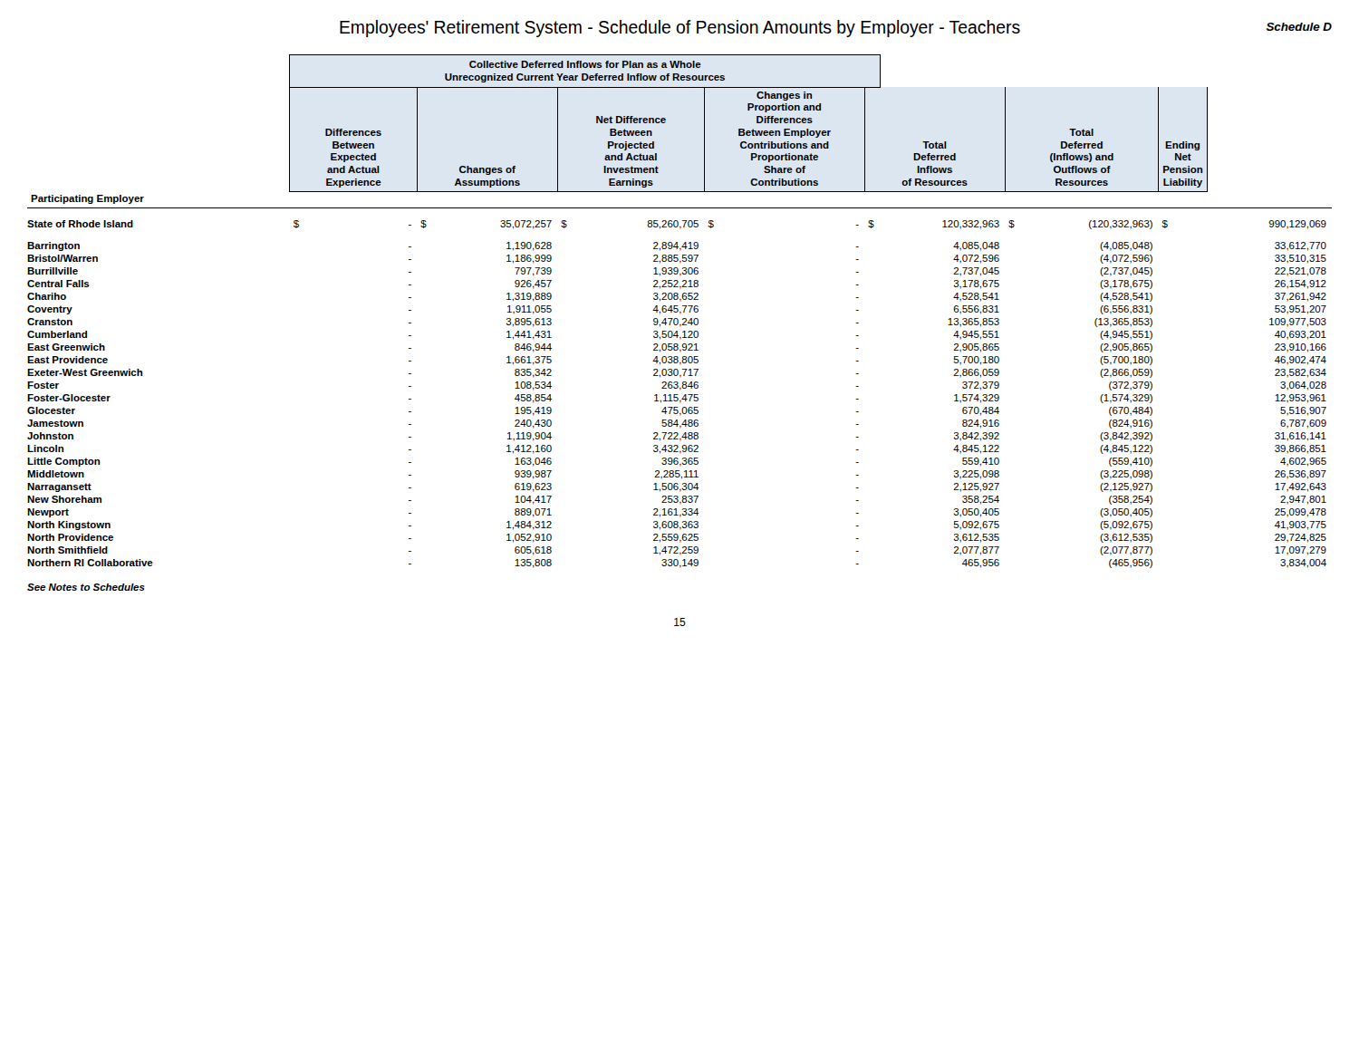Schedule D
Employees' Retirement System - Schedule of Pension Amounts by Employer - Teachers
| | Collective Deferred Inflows for Plan as a Whole Unrecognized Current Year Deferred Inflow of Resources | | | | |
| --- | --- | --- | --- | --- | --- |
| | Differences Between Expected and Actual Experience | Changes of Assumptions | Net Difference Between Projected and Actual Investment Earnings | Changes in Proportion and Differences Between Employer Contributions and Proportionate Share of Contributions | Total Deferred Inflows of Resources | Total Deferred (Inflows) and Outflows of Resources | Ending Net Pension Liability |
| Participating Employer | |
| State of Rhode Island | $ | - | $ | 35,072,257 | $ | 85,260,705 | $ | - | $ | 120,332,963 | $ | (120,332,963) | $ | 990,129,069 |
| Barrington | | - | | 1,190,628 | | 2,894,419 | | - | | 4,085,048 | | (4,085,048) | | 33,612,770 |
| Bristol/Warren | | - | | 1,186,999 | | 2,885,597 | | - | | 4,072,596 | | (4,072,596) | | 33,510,315 |
| Burrillville | | - | | 797,739 | | 1,939,306 | | - | | 2,737,045 | | (2,737,045) | | 22,521,078 |
| Central Falls | | - | | 926,457 | | 2,252,218 | | - | | 3,178,675 | | (3,178,675) | | 26,154,912 |
| Chariho | | - | | 1,319,889 | | 3,208,652 | | - | | 4,528,541 | | (4,528,541) | | 37,261,942 |
| Coventry | | - | | 1,911,055 | | 4,645,776 | | - | | 6,556,831 | | (6,556,831) | | 53,951,207 |
| Cranston | | - | | 3,895,613 | | 9,470,240 | | - | | 13,365,853 | | (13,365,853) | | 109,977,503 |
| Cumberland | | - | | 1,441,431 | | 3,504,120 | | - | | 4,945,551 | | (4,945,551) | | 40,693,201 |
| East Greenwich | | - | | 846,944 | | 2,058,921 | | - | | 2,905,865 | | (2,905,865) | | 23,910,166 |
| East Providence | | - | | 1,661,375 | | 4,038,805 | | - | | 5,700,180 | | (5,700,180) | | 46,902,474 |
| Exeter-West Greenwich | | - | | 835,342 | | 2,030,717 | | - | | 2,866,059 | | (2,866,059) | | 23,582,634 |
| Foster | | - | | 108,534 | | 263,846 | | - | | 372,379 | | (372,379) | | 3,064,028 |
| Foster-Glocester | | - | | 458,854 | | 1,115,475 | | - | | 1,574,329 | | (1,574,329) | | 12,953,961 |
| Glocester | | - | | 195,419 | | 475,065 | | - | | 670,484 | | (670,484) | | 5,516,907 |
| Jamestown | | - | | 240,430 | | 584,486 | | - | | 824,916 | | (824,916) | | 6,787,609 |
| Johnston | | - | | 1,119,904 | | 2,722,488 | | - | | 3,842,392 | | (3,842,392) | | 31,616,141 |
| Lincoln | | - | | 1,412,160 | | 3,432,962 | | - | | 4,845,122 | | (4,845,122) | | 39,866,851 |
| Little Compton | | - | | 163,046 | | 396,365 | | - | | 559,410 | | (559,410) | | 4,602,965 |
| Middletown | | - | | 939,987 | | 2,285,111 | | - | | 3,225,098 | | (3,225,098) | | 26,536,897 |
| Narragansett | | - | | 619,623 | | 1,506,304 | | - | | 2,125,927 | | (2,125,927) | | 17,492,643 |
| New Shoreham | | - | | 104,417 | | 253,837 | | - | | 358,254 | | (358,254) | | 2,947,801 |
| Newport | | - | | 889,071 | | 2,161,334 | | - | | 3,050,405 | | (3,050,405) | | 25,099,478 |
| North Kingstown | | - | | 1,484,312 | | 3,608,363 | | - | | 5,092,675 | | (5,092,675) | | 41,903,775 |
| North Providence | | - | | 1,052,910 | | 2,559,625 | | - | | 3,612,535 | | (3,612,535) | | 29,724,825 |
| North Smithfield | | - | | 605,618 | | 1,472,259 | | - | | 2,077,877 | | (2,077,877) | | 17,097,279 |
| Northern RI Collaborative | | - | | 135,808 | | 330,149 | | - | | 465,956 | | (465,956) | | 3,834,004 |
See Notes to Schedules
15